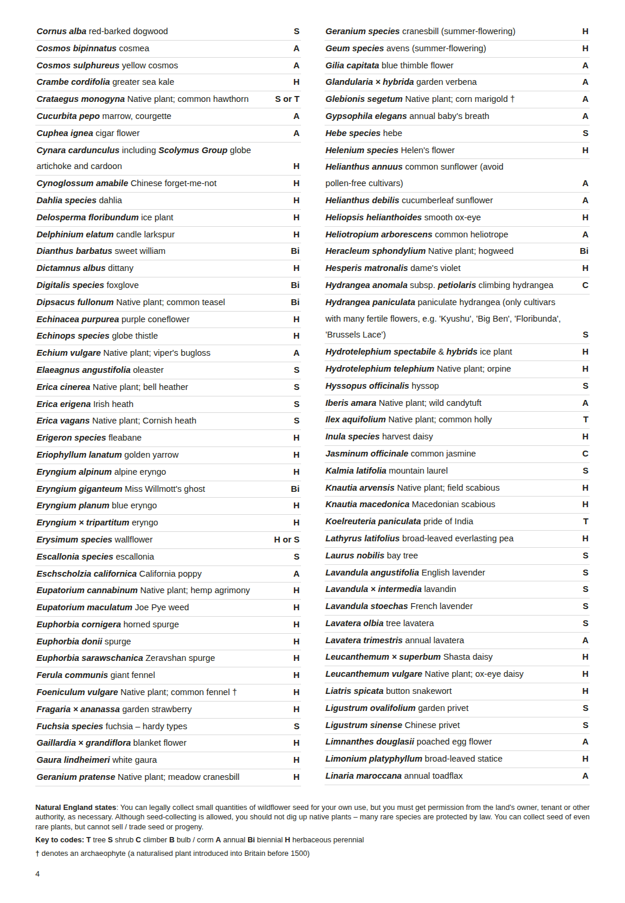| Cornus alba red-barked dogwood | S |
| Cosmos bipinnatus cosmea | A |
| Cosmos sulphureus yellow cosmos | A |
| Crambe cordifolia greater sea kale | H |
| Crataegus monogyna Native plant; common hawthorn | S or T |
| Cucurbita pepo marrow, courgette | A |
| Cuphea ignea cigar flower | A |
| Cynara cardunculus including Scolymus Group globe | |
| artichoke and cardoon | H |
| Cynoglossum amabile Chinese forget-me-not | H |
| Dahlia species dahlia | H |
| Delosperma floribundum ice plant | H |
| Delphinium elatum candle larkspur | H |
| Dianthus barbatus sweet william | Bi |
| Dictamnus albus dittany | H |
| Digitalis species foxglove | Bi |
| Dipsacus fullonum Native plant; common teasel | Bi |
| Echinacea purpurea purple coneflower | H |
| Echinops species globe thistle | H |
| Echium vulgare Native plant; viper's bugloss | A |
| Elaeagnus angustifolia oleaster | S |
| Erica cinerea Native plant; bell heather | S |
| Erica erigena Irish heath | S |
| Erica vagans Native plant; Cornish heath | S |
| Erigeron species fleabane | H |
| Eriophyllum lanatum golden yarrow | H |
| Eryngium alpinum alpine eryngo | H |
| Eryngium giganteum Miss Willmott's ghost | Bi |
| Eryngium planum blue eryngo | H |
| Eryngium × tripartitum eryngo | H |
| Erysimum species wallflower | H or S |
| Escallonia species escallonia | S |
| Eschscholzia californica California poppy | A |
| Eupatorium cannabinum Native plant; hemp agrimony | H |
| Eupatorium maculatum Joe Pye weed | H |
| Euphorbia cornigera horned spurge | H |
| Euphorbia donii spurge | H |
| Euphorbia sarawschanica Zeravshan spurge | H |
| Ferula communis giant fennel | H |
| Foeniculum vulgare Native plant; common fennel † | H |
| Fragaria × ananassa garden strawberry | H |
| Fuchsia species fuchsia – hardy types | S |
| Gaillardia × grandiflora blanket flower | H |
| Gaura lindheimeri white gaura | H |
| Geranium pratense Native plant; meadow cranesbill | H |
| Geranium species cranesbill (summer-flowering) | H |
| Geum species avens (summer-flowering) | H |
| Gilia capitata blue thimble flower | A |
| Glandularia × hybrida garden verbena | A |
| Glebionis segetum Native plant; corn marigold † | A |
| Gypsophila elegans annual baby's breath | A |
| Hebe species hebe | S |
| Helenium species Helen's flower | H |
| Helianthus annuus common sunflower (avoid | |
| pollen-free cultivars) | A |
| Helianthus debilis cucumberleaf sunflower | A |
| Heliopsis helianthoides smooth ox-eye | H |
| Heliotropium arborescens common heliotrope | A |
| Heracleum sphondylium Native plant; hogweed | Bi |
| Hesperis matronalis dame's violet | H |
| Hydrangea anomala subsp. petiolaris climbing hydrangea | C |
| Hydrangea paniculata paniculate hydrangea (only cultivars | |
| with many fertile flowers, e.g. 'Kyushu', 'Big Ben', 'Floribunda', | |
| 'Brussels Lace') | S |
| Hydrotelephium spectabile & hybrids ice plant | H |
| Hydrotelephium telephium Native plant; orpine | H |
| Hyssopus officinalis hyssop | S |
| Iberis amara Native plant; wild candytuft | A |
| Ilex aquifolium Native plant; common holly | T |
| Inula species harvest daisy | H |
| Jasminum officinale common jasmine | C |
| Kalmia latifolia mountain laurel | S |
| Knautia arvensis Native plant; field scabious | H |
| Knautia macedonica Macedonian scabious | H |
| Koelreuteria paniculata pride of India | T |
| Lathyrus latifolius broad-leaved everlasting pea | H |
| Laurus nobilis bay tree | S |
| Lavandula angustifolia English lavender | S |
| Lavandula × intermedia lavandin | S |
| Lavandula stoechas French lavender | S |
| Lavatera olbia tree lavatera | S |
| Lavatera trimestris annual lavatera | A |
| Leucanthemum × superbum Shasta daisy | H |
| Leucanthemum vulgare Native plant; ox-eye daisy | H |
| Liatris spicata button snakewort | H |
| Ligustrum ovalifolium garden privet | S |
| Ligustrum sinense Chinese privet | S |
| Limnanthes douglasii poached egg flower | A |
| Limonium platyphyllum broad-leaved statice | H |
| Linaria maroccana annual toadflax | A |
Natural England states: You can legally collect small quantities of wildflower seed for your own use, but you must get permission from the land's owner, tenant or other authority, as necessary. Although seed-collecting is allowed, you should not dig up native plants – many rare species are protected by law. You can collect seed of even rare plants, but cannot sell / trade seed or progeny.
Key to codes: T tree S shrub C climber B bulb / corm A annual Bi biennial H herbaceous perennial
† denotes an archaeophyte (a naturalised plant introduced into Britain before 1500)
4